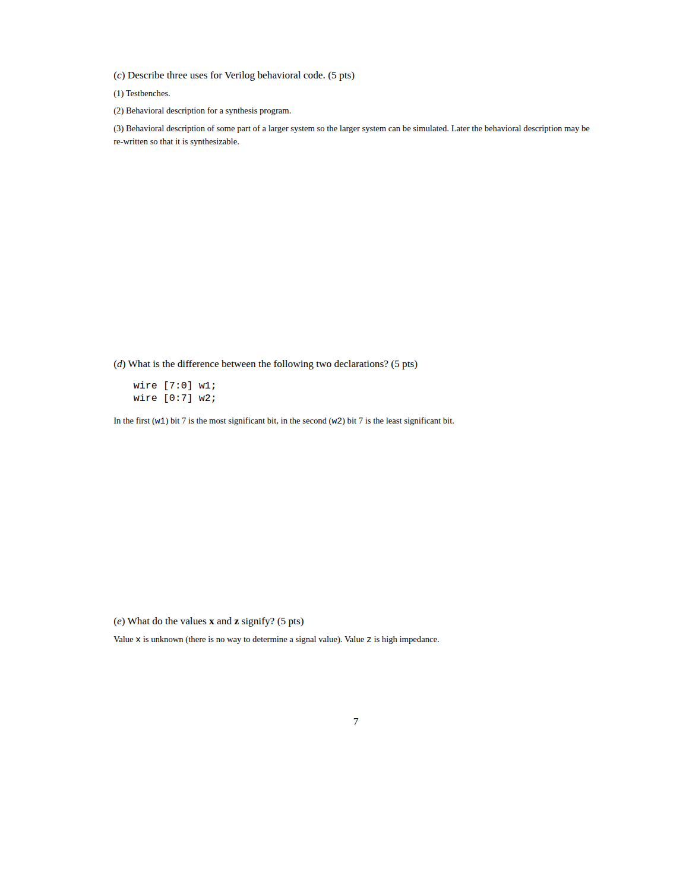(c) Describe three uses for Verilog behavioral code. (5 pts)
(1) Testbenches.
(2) Behavioral description for a synthesis program.
(3) Behavioral description of some part of a larger system so the larger system can be simulated. Later the behavioral description may be re-written so that it is synthesizable.
(d) What is the difference between the following two declarations? (5 pts)
wire [7:0] w1;
wire [0:7] w2;
In the first (w1) bit 7 is the most significant bit, in the second (w2) bit 7 is the least significant bit.
(e) What do the values x and z signify? (5 pts)
Value x is unknown (there is no way to determine a signal value). Value z is high impedance.
7